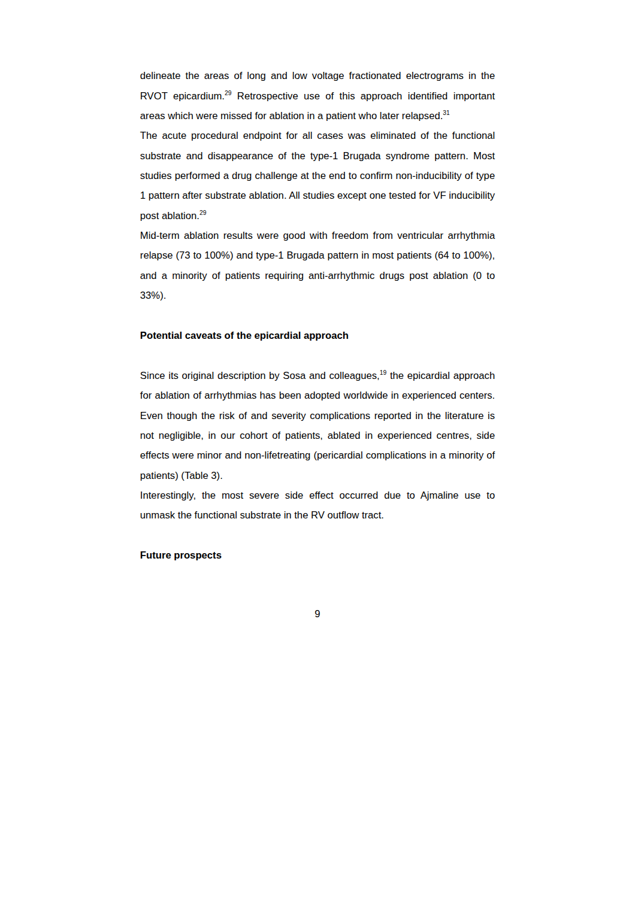delineate the areas of long and low voltage fractionated electrograms in the RVOT epicardium.29 Retrospective use of this approach identified important areas which were missed for ablation in a patient who later relapsed.31
The acute procedural endpoint for all cases was eliminated of the functional substrate and disappearance of the type-1 Brugada syndrome pattern. Most studies performed a drug challenge at the end to confirm non-inducibility of type 1 pattern after substrate ablation. All studies except one tested for VF inducibility post ablation.29
Mid-term ablation results were good with freedom from ventricular arrhythmia relapse (73 to 100%) and type-1 Brugada pattern in most patients (64 to 100%), and a minority of patients requiring anti-arrhythmic drugs post ablation (0 to 33%).
Potential caveats of the epicardial approach
Since its original description by Sosa and colleagues,19 the epicardial approach for ablation of arrhythmias has been adopted worldwide in experienced centers. Even though the risk of and severity complications reported in the literature is not negligible, in our cohort of patients, ablated in experienced centres, side effects were minor and non-lifetreating (pericardial complications in a minority of patients) (Table 3).
Interestingly, the most severe side effect occurred due to Ajmaline use to unmask the functional substrate in the RV outflow tract.
Future prospects
9